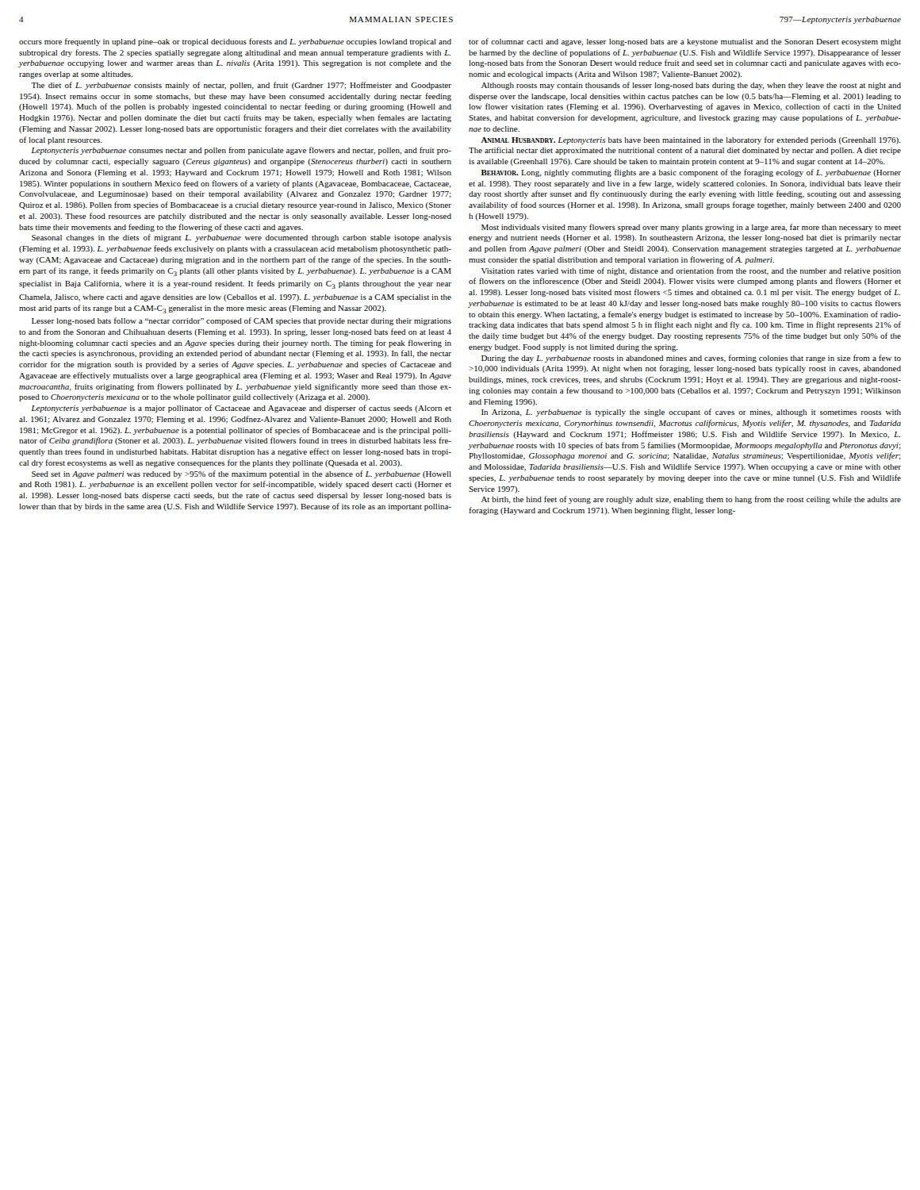4 MAMMALIAN SPECIES 797—Leptonycteris yerbabuenae
occurs more frequently in upland pine–oak or tropical deciduous forests and L. yerbabuenae occupies lowland tropical and subtropical dry forests. The 2 species spatially segregate along altitudinal and mean annual temperature gradients with L. yerbabuenae occupying lower and warmer areas than L. nivalis (Arita 1991). This segregation is not complete and the ranges overlap at some altitudes.
The diet of L. yerbabuenae consists mainly of nectar, pollen, and fruit (Gardner 1977; Hoffmeister and Goodpaster 1954). Insect remains occur in some stomachs, but these may have been consumed accidentally during nectar feeding (Howell 1974). Much of the pollen is probably ingested coincidental to nectar feeding or during grooming (Howell and Hodgkin 1976). Nectar and pollen dominate the diet but cacti fruits may be taken, especially when females are lactating (Fleming and Nassar 2002). Lesser long-nosed bats are opportunistic foragers and their diet correlates with the availability of local plant resources.
Leptonycteris yerbabuenae consumes nectar and pollen from paniculate agave flowers and nectar, pollen, and fruit produced by columnar cacti, especially saguaro (Cereus giganteus) and organpipe (Stenocereus thurberi) cacti in southern Arizona and Sonora (Fleming et al. 1993; Hayward and Cockrum 1971; Howell 1979; Howell and Roth 1981; Wilson 1985). Winter populations in southern Mexico feed on flowers of a variety of plants (Agavaceae, Bombacaceae, Cactaceae, Convolvulaceae, and Leguminosae) based on their temporal availability (Alvarez and Gonzalez 1970; Gardner 1977; Quiroz et al. 1986). Pollen from species of Bombacaceae is a crucial dietary resource year-round in Jalisco, Mexico (Stoner et al. 2003). These food resources are patchily distributed and the nectar is only seasonally available. Lesser long-nosed bats time their movements and feeding to the flowering of these cacti and agaves.
Seasonal changes in the diets of migrant L. yerbabuenae were documented through carbon stable isotope analysis (Fleming et al. 1993). L. yerbabuenae feeds exclusively on plants with a crassulacean acid metabolism photosynthetic pathway (CAM; Agavaceae and Cactaceae) during migration and in the northern part of the range of the species. In the southern part of its range, it feeds primarily on C3 plants (all other plants visited by L. yerbabuenae). L. yerbabuenae is a CAM specialist in Baja California, where it is a year-round resident. It feeds primarily on C3 plants throughout the year near Chamela, Jalisco, where cacti and agave densities are low (Ceballos et al. 1997). L. yerbabuenae is a CAM specialist in the most arid parts of its range but a CAM-C3 generalist in the more mesic areas (Fleming and Nassar 2002).
Lesser long-nosed bats follow a “nectar corridor” composed of CAM species that provide nectar during their migrations to and from the Sonoran and Chihuahuan deserts (Fleming et al. 1993). In spring, lesser long-nosed bats feed on at least 4 night-blooming columnar cacti species and an Agave species during their journey north. The timing for peak flowering in the cacti species is asynchronous, providing an extended period of abundant nectar (Fleming et al. 1993). In fall, the nectar corridor for the migration south is provided by a series of Agave species. L. yerbabuenae and species of Cactaceae and Agavaceae are effectively mutualists over a large geographical area (Fleming et al. 1993; Waser and Real 1979). In Agave macroacantha, fruits originating from flowers pollinated by L. yerbabuenae yield significantly more seed than those exposed to Choeronycteris mexicana or to the whole pollinator guild collectively (Arizaga et al. 2000).
Leptonycteris yerbabuenae is a major pollinator of Cactaceae and Agavaceae and disperser of cactus seeds (Alcorn et al. 1961; Alvarez and Gonzalez 1970; Fleming et al. 1996; Godfnez-Alvarez and Valiente-Banuet 2000; Howell and Roth 1981; McGregor et al. 1962). L. yerbabuenae is a potential pollinator of species of Bombacaceae and is the principal pollinator of Ceiba grandiflora (Stoner et al. 2003). L. yerbabuenae visited flowers found in trees in disturbed habitats less frequently than trees found in undisturbed habitats. Habitat disruption has a negative effect on lesser long-nosed bats in tropical dry forest ecosystems as well as negative consequences for the plants they pollinate (Quesada et al. 2003).
Seed set in Agave palmeri was reduced by >95% of the maximum potential in the absence of L. yerbabuenae (Howell and Roth 1981). L. yerbabuenae is an excellent pollen vector for self-incompatible, widely spaced desert cacti (Horner et al. 1998). Lesser long-nosed bats disperse cacti seeds, but the rate of cactus seed dispersal by lesser long-nosed bats is lower than that by birds in the same area (U.S. Fish and Wildlife Service 1997). Because of its role as an important pollinator of columnar cacti and agave, lesser long-nosed bats are a keystone mutualist and the Sonoran Desert ecosystem might be harmed by the decline of populations of L. yerbabuenae (U.S. Fish and Wildlife Service 1997). Disappearance of lesser long-nosed bats from the Sonoran Desert would reduce fruit and seed set in columnar cacti and paniculate agaves with economic and ecological impacts (Arita and Wilson 1987; Valiente-Banuet 2002).
Although roosts may contain thousands of lesser long-nosed bats during the day, when they leave the roost at night and disperse over the landscape, local densities within cactus patches can be low (0.5 bats/ha—Fleming et al. 2001) leading to low flower visitation rates (Fleming et al. 1996). Overharvesting of agaves in Mexico, collection of cacti in the United States, and habitat conversion for development, agriculture, and livestock grazing may cause populations of L. yerbabuenae to decline.
Animal Husbandry. Leptonycteris bats have been maintained in the laboratory for extended periods (Greenhall 1976). The artificial nectar diet approximated the nutritional content of a natural diet dominated by nectar and pollen. A diet recipe is available (Greenhall 1976). Care should be taken to maintain protein content at 9–11% and sugar content at 14–20%.
Behavior. Long, nightly commuting flights are a basic component of the foraging ecology of L. yerbabuenae (Horner et al. 1998). They roost separately and live in a few large, widely scattered colonies. In Sonora, individual bats leave their day roost shortly after sunset and fly continuously during the early evening with little feeding, scouting out and assessing availability of food sources (Horner et al. 1998). In Arizona, small groups forage together, mainly between 2400 and 0200 h (Howell 1979).
Most individuals visited many flowers spread over many plants growing in a large area, far more than necessary to meet energy and nutrient needs (Horner et al. 1998). In southeastern Arizona, the lesser long-nosed bat diet is primarily nectar and pollen from Agave palmeri (Ober and Steidl 2004). Conservation management strategies targeted at L. yerbabuenae must consider the spatial distribution and temporal variation in flowering of A. palmeri.
Visitation rates varied with time of night, distance and orientation from the roost, and the number and relative position of flowers on the inflorescence (Ober and Steidl 2004). Flower visits were clumped among plants and flowers (Horner et al. 1998). Lesser long-nosed bats visited most flowers <5 times and obtained ca. 0.1 ml per visit. The energy budget of L. yerbabuenae is estimated to be at least 40 kJ/day and lesser long-nosed bats make roughly 80–100 visits to cactus flowers to obtain this energy. When lactating, a female's energy budget is estimated to increase by 50–100%. Examination of radiotracking data indicates that bats spend almost 5 h in flight each night and fly ca. 100 km. Time in flight represents 21% of the daily time budget but 44% of the energy budget. Day roosting represents 75% of the time budget but only 50% of the energy budget. Food supply is not limited during the spring.
During the day L. yerbabuenae roosts in abandoned mines and caves, forming colonies that range in size from a few to >10,000 individuals (Arita 1999). At night when not foraging, lesser long-nosed bats typically roost in caves, abandoned buildings, mines, rock crevices, trees, and shrubs (Cockrum 1991; Hoyt et al. 1994). They are gregarious and night-roosting colonies may contain a few thousand to >100,000 bats (Ceballos et al. 1997; Cockrum and Petryszyn 1991; Wilkinson and Fleming 1996).
In Arizona, L. yerbabuenae is typically the single occupant of caves or mines, although it sometimes roosts with Choeronycteris mexicana, Corynorhinus townsendii, Macrotus californicus, Myotis velifer, M. thysanodes, and Tadarida brasiliensis (Hayward and Cockrum 1971; Hoffmeister 1986; U.S. Fish and Wildlife Service 1997). In Mexico, L. yerbabuenae roosts with 10 species of bats from 5 families (Mormoopidae, Mormoops megalophylla and Pteronotus davyi; Phyllostomidae, Glossophaga morenoi and G. soricina; Natalidae, Natalus stramineus; Vespertilionidae, Myotis velifer; and Molossidae, Tadarida brasiliensis—U.S. Fish and Wildlife Service 1997). When occupying a cave or mine with other species, L. yerbabuenae tends to roost separately by moving deeper into the cave or mine tunnel (U.S. Fish and Wildlife Service 1997).
At birth, the hind feet of young are roughly adult size, enabling them to hang from the roost ceiling while the adults are foraging (Hayward and Cockrum 1971). When beginning flight, lesser long-